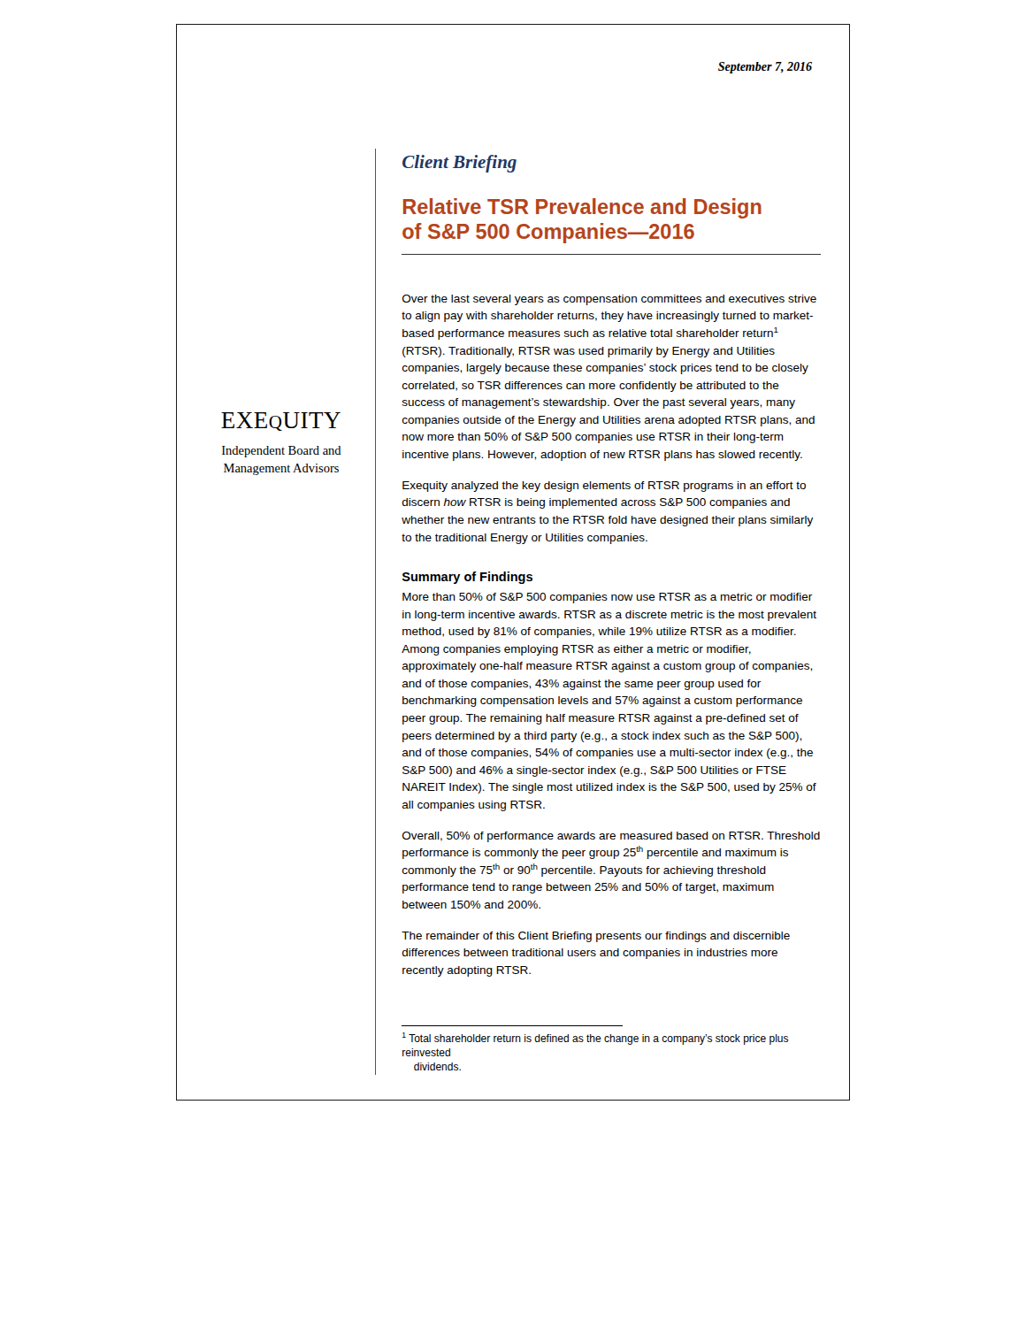September 7, 2016
EXEQUITY
Independent Board and
Management Advisors
Client Briefing
Relative TSR Prevalence and Design
of S&P 500 Companies—2016
Over the last several years as compensation committees and executives strive to align pay with shareholder returns, they have increasingly turned to market-based performance measures such as relative total shareholder return1 (RTSR). Traditionally, RTSR was used primarily by Energy and Utilities companies, largely because these companies’ stock prices tend to be closely correlated, so TSR differences can more confidently be attributed to the success of management’s stewardship. Over the past several years, many companies outside of the Energy and Utilities arena adopted RTSR plans, and now more than 50% of S&P 500 companies use RTSR in their long-term incentive plans. However, adoption of new RTSR plans has slowed recently.
Exequity analyzed the key design elements of RTSR programs in an effort to discern how RTSR is being implemented across S&P 500 companies and whether the new entrants to the RTSR fold have designed their plans similarly to the traditional Energy or Utilities companies.
Summary of Findings
More than 50% of S&P 500 companies now use RTSR as a metric or modifier in long-term incentive awards. RTSR as a discrete metric is the most prevalent method, used by 81% of companies, while 19% utilize RTSR as a modifier. Among companies employing RTSR as either a metric or modifier, approximately one-half measure RTSR against a custom group of companies, and of those companies, 43% against the same peer group used for benchmarking compensation levels and 57% against a custom performance peer group. The remaining half measure RTSR against a pre-defined set of peers determined by a third party (e.g., a stock index such as the S&P 500), and of those companies, 54% of companies use a multi-sector index (e.g., the S&P 500) and 46% a single-sector index (e.g., S&P 500 Utilities or FTSE NAREIT Index). The single most utilized index is the S&P 500, used by 25% of all companies using RTSR.
Overall, 50% of performance awards are measured based on RTSR. Threshold performance is commonly the peer group 25th percentile and maximum is commonly the 75th or 90th percentile. Payouts for achieving threshold performance tend to range between 25% and 50% of target, maximum between 150% and 200%.
The remainder of this Client Briefing presents our findings and discernible differences between traditional users and companies in industries more recently adopting RTSR.
1 Total shareholder return is defined as the change in a company’s stock price plus reinvested dividends.